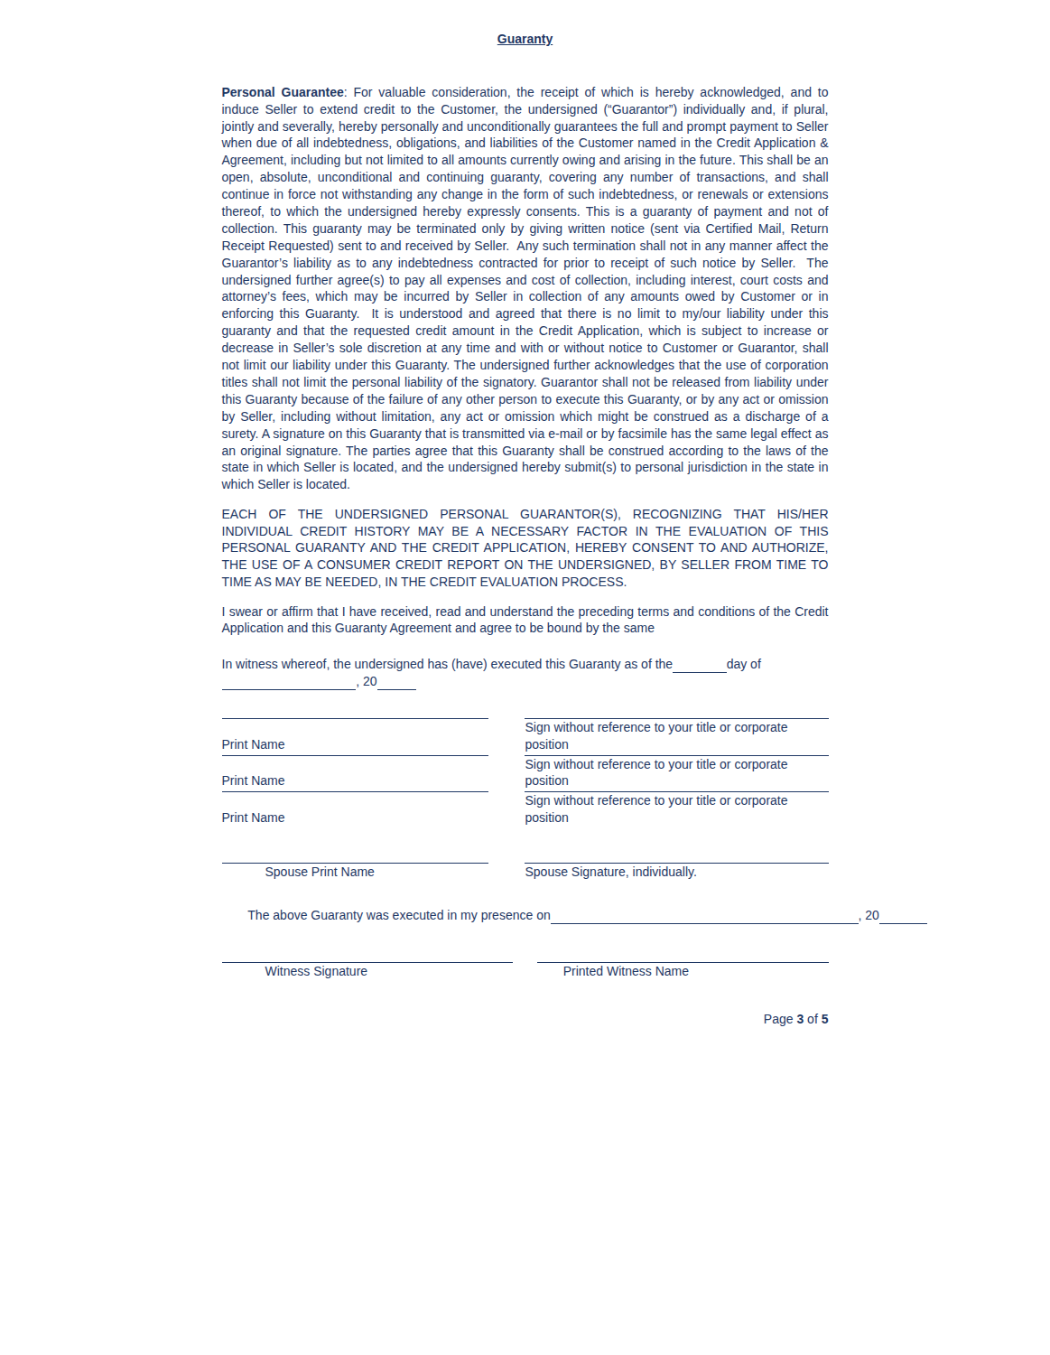Guaranty
Personal Guarantee: For valuable consideration, the receipt of which is hereby acknowledged, and to induce Seller to extend credit to the Customer, the undersigned (“Guarantor”) individually and, if plural, jointly and severally, hereby personally and unconditionally guarantees the full and prompt payment to Seller when due of all indebtedness, obligations, and liabilities of the Customer named in the Credit Application & Agreement, including but not limited to all amounts currently owing and arising in the future. This shall be an open, absolute, unconditional and continuing guaranty, covering any number of transactions, and shall continue in force not withstanding any change in the form of such indebtedness, or renewals or extensions thereof, to which the undersigned hereby expressly consents. This is a guaranty of payment and not of collection. This guaranty may be terminated only by giving written notice (sent via Certified Mail, Return Receipt Requested) sent to and received by Seller. Any such termination shall not in any manner affect the Guarantor’s liability as to any indebtedness contracted for prior to receipt of such notice by Seller. The undersigned further agree(s) to pay all expenses and cost of collection, including interest, court costs and attorney’s fees, which may be incurred by Seller in collection of any amounts owed by Customer or in enforcing this Guaranty. It is understood and agreed that there is no limit to my/our liability under this guaranty and that the requested credit amount in the Credit Application, which is subject to increase or decrease in Seller’s sole discretion at any time and with or without notice to Customer or Guarantor, shall not limit our liability under this Guaranty. The undersigned further acknowledges that the use of corporation titles shall not limit the personal liability of the signatory. Guarantor shall not be released from liability under this Guaranty because of the failure of any other person to execute this Guaranty, or by any act or omission by Seller, including without limitation, any act or omission which might be construed as a discharge of a surety. A signature on this Guaranty that is transmitted via e-mail or by facsimile has the same legal effect as an original signature. The parties agree that this Guaranty shall be construed according to the laws of the state in which Seller is located, and the undersigned hereby submit(s) to personal jurisdiction in the state in which Seller is located.
EACH OF THE UNDERSIGNED PERSONAL GUARANTOR(S), RECOGNIZING THAT HIS/HER INDIVIDUAL CREDIT HISTORY MAY BE A NECESSARY FACTOR IN THE EVALUATION OF THIS PERSONAL GUARANTY AND THE CREDIT APPLICATION, HEREBY CONSENT TO AND AUTHORIZE, THE USE OF A CONSUMER CREDIT REPORT ON THE UNDERSIGNED, BY SELLER FROM TIME TO TIME AS MAY BE NEEDED, IN THE CREDIT EVALUATION PROCESS.
I swear or affirm that I have received, read and understand the preceding terms and conditions of the Credit Application and this Guaranty Agreement and agree to be bound by the same
In witness whereof, the undersigned has (have) executed this Guaranty as of the day of , 20
| Print Name | | Sign without reference to your title or corporate position |
| Print Name | | Sign without reference to your title or corporate position |
| Print Name | | Sign without reference to your title or corporate position |
| Spouse Print Name | | Spouse Signature, individually. |
The above Guaranty was executed in my presence on , 20
| Witness Signature | | Printed Witness Name |
Page 3 of 5